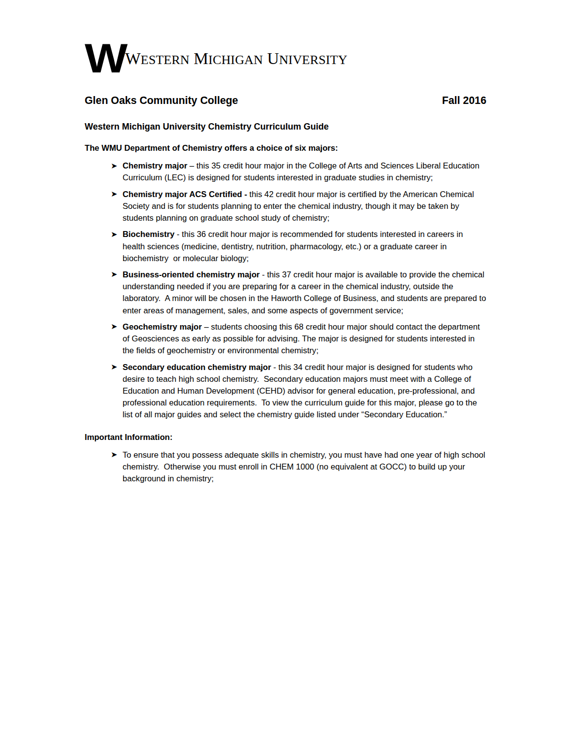W WESTERN MICHIGAN UNIVERSITY
Glen Oaks Community College Fall 2016
Western Michigan University Chemistry Curriculum Guide
The WMU Department of Chemistry offers a choice of six majors:
Chemistry major – this 35 credit hour major in the College of Arts and Sciences Liberal Education Curriculum (LEC) is designed for students interested in graduate studies in chemistry;
Chemistry major ACS Certified - this 42 credit hour major is certified by the American Chemical Society and is for students planning to enter the chemical industry, though it may be taken by students planning on graduate school study of chemistry;
Biochemistry - this 36 credit hour major is recommended for students interested in careers in health sciences (medicine, dentistry, nutrition, pharmacology, etc.) or a graduate career in biochemistry or molecular biology;
Business-oriented chemistry major - this 37 credit hour major is available to provide the chemical understanding needed if you are preparing for a career in the chemical industry, outside the laboratory. A minor will be chosen in the Haworth College of Business, and students are prepared to enter areas of management, sales, and some aspects of government service;
Geochemistry major – students choosing this 68 credit hour major should contact the department of Geosciences as early as possible for advising. The major is designed for students interested in the fields of geochemistry or environmental chemistry;
Secondary education chemistry major - this 34 credit hour major is designed for students who desire to teach high school chemistry. Secondary education majors must meet with a College of Education and Human Development (CEHD) advisor for general education, pre-professional, and professional education requirements. To view the curriculum guide for this major, please go to the list of all major guides and select the chemistry guide listed under “Secondary Education.”
Important Information:
To ensure that you possess adequate skills in chemistry, you must have had one year of high school chemistry. Otherwise you must enroll in CHEM 1000 (no equivalent at GOCC) to build up your background in chemistry;